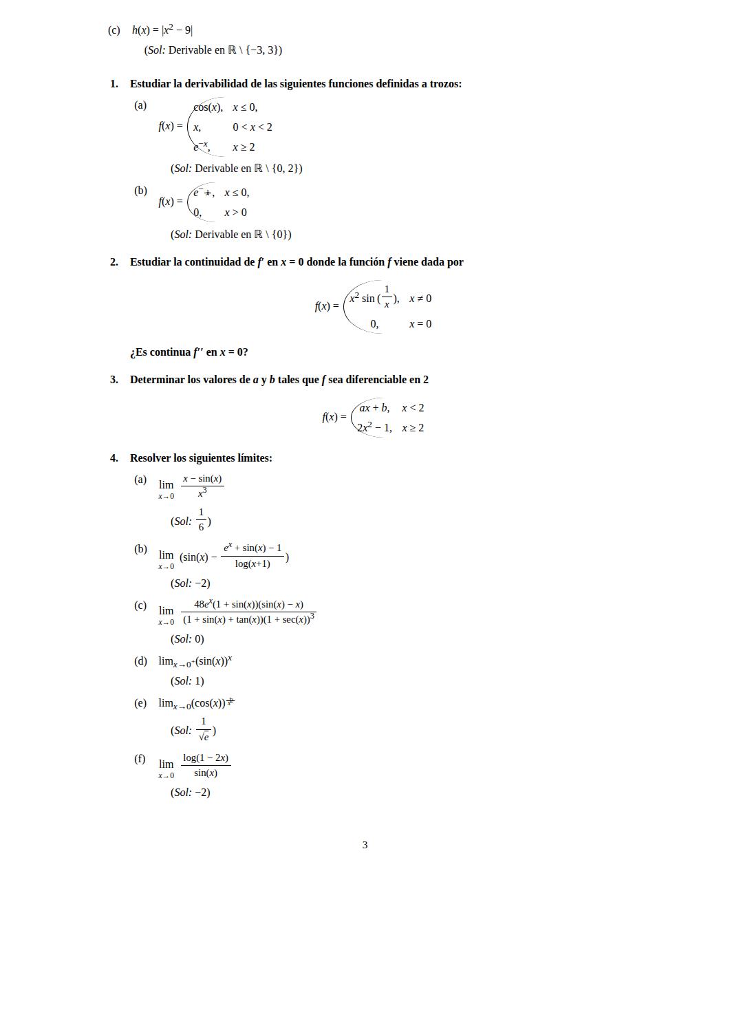h(x) = |x2 − 9| (Sol: Derivable en ℝ \ {−3, 3})
Estudiar la derivabilidad de las siguientes funciones definidas a trozos:
f(x) = cos(x), x ≤ 0, x, 0 < x < 2 e−x, x ≥ 2 (Sol: Derivable en ℝ \ {0, 2})
f(x) = e−1 x, x ≤ 0, 0, x > 0 (Sol: Derivable en ℝ \ {0})
Estudiar la continuidad de f′ en x = 0 donde la función f viene dada por f(x) = x2 sin (1 x), x ≠ 0 0, x = 0 ¿Es continua f′′ en x = 0?
Determinar los valores de a y b tales que f sea diferenciable en 2 f(x) = ax + b, x < 2 2x2 − 1, x ≥ 2
Resolver los siguientes límites:
lim x→0 x − sin(x) x3 (Sol: 16)
lim x→0 (sin(x) − ex + sin(x) − 1 log(x+1)) (Sol: −2)
lim x→0 48ex(1 + sin(x))(sin(x) − x)(1 + sin(x) + tan(x))(1 + sec(x))3 (Sol: 0)
limx→0+(sin(x))x (Sol: 1)
limx→0(cos(x))1 x2 (Sol: 1√e)
lim x→0 log(1 − 2x) sin(x) (Sol: −2)
3